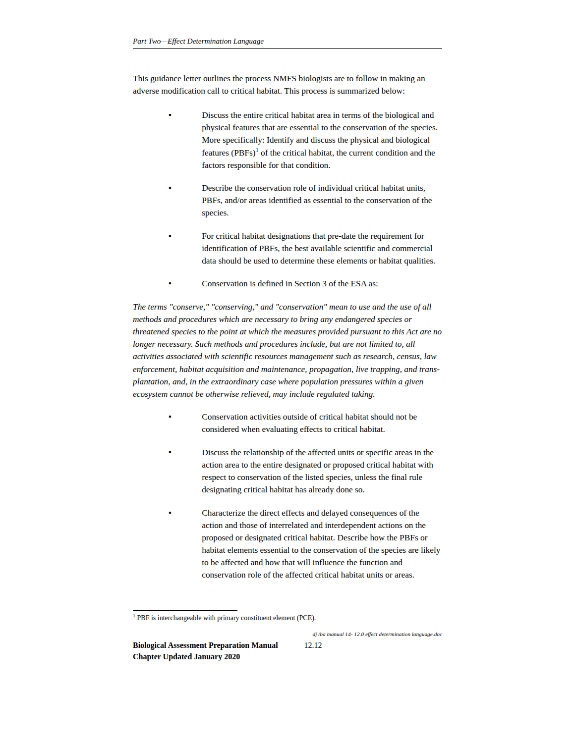Part Two—Effect Determination Language
This guidance letter outlines the process NMFS biologists are to follow in making an adverse modification call to critical habitat. This process is summarized below:
Discuss the entire critical habitat area in terms of the biological and physical features that are essential to the conservation of the species. More specifically: Identify and discuss the physical and biological features (PBFs)1 of the critical habitat, the current condition and the factors responsible for that condition.
Describe the conservation role of individual critical habitat units, PBFs, and/or areas identified as essential to the conservation of the species.
For critical habitat designations that pre-date the requirement for identification of PBFs, the best available scientific and commercial data should be used to determine these elements or habitat qualities.
Conservation is defined in Section 3 of the ESA as:
The terms "conserve," "conserving," and "conservation" mean to use and the use of all methods and procedures which are necessary to bring any endangered species or threatened species to the point at which the measures provided pursuant to this Act are no longer necessary. Such methods and procedures include, but are not limited to, all activities associated with scientific resources management such as research, census, law enforcement, habitat acquisition and maintenance, propagation, live trapping, and trans-plantation, and, in the extraordinary case where population pressures within a given ecosystem cannot be otherwise relieved, may include regulated taking.
Conservation activities outside of critical habitat should not be considered when evaluating effects to critical habitat.
Discuss the relationship of the affected units or specific areas in the action area to the entire designated or proposed critical habitat with respect to conservation of the listed species, unless the final rule designating critical habitat has already done so.
Characterize the direct effects and delayed consequences of the action and those of interrelated and interdependent actions on the proposed or designated critical habitat. Describe how the PBFs or habitat elements essential to the conservation of the species are likely to be affected and how that will influence the function and conservation role of the affected critical habitat units or areas.
1 PBF is interchangeable with primary constituent element (PCE).
dj /ba manual 14- 12.0 effect determination language.doc
Biological Assessment Preparation Manual Chapter Updated January 2020
12.12